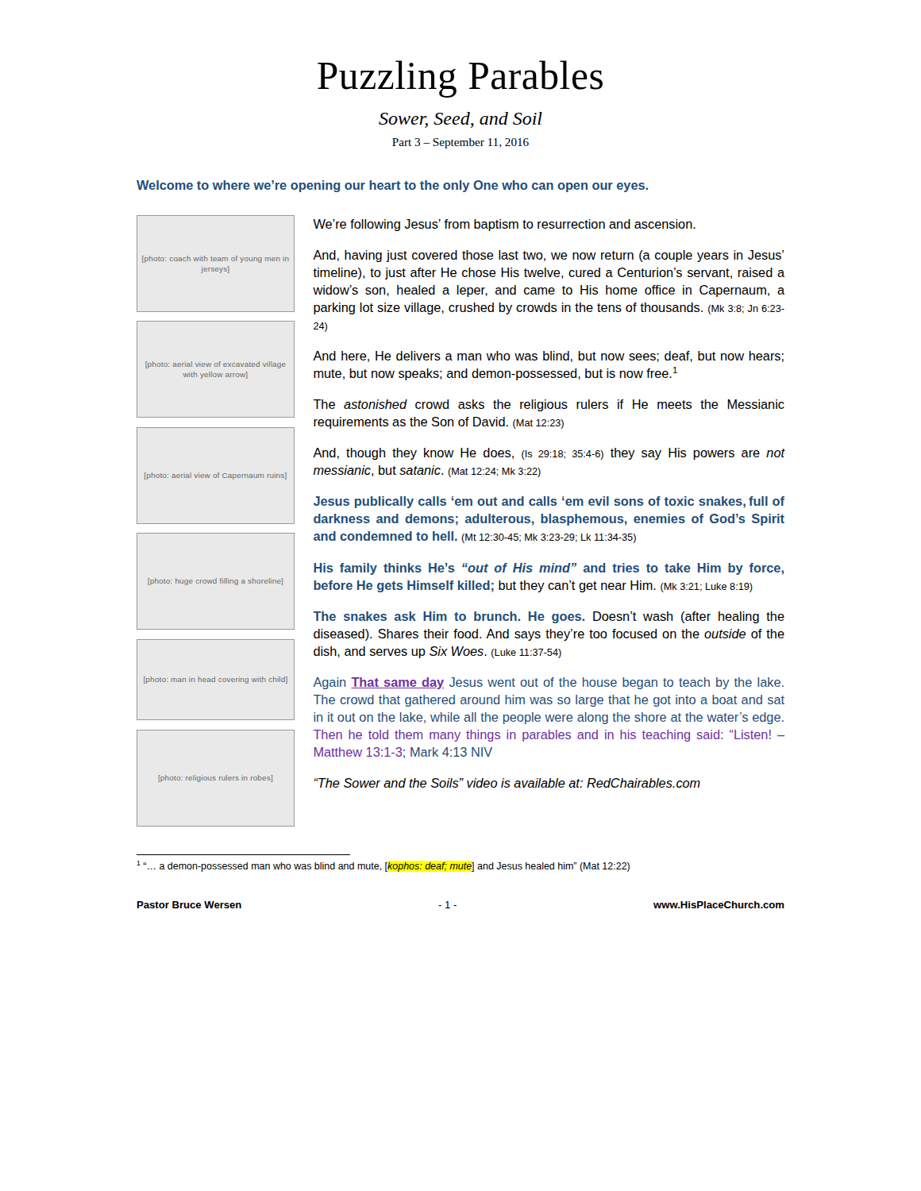Puzzling Parables
Sower, Seed, and Soil
Part 3 – September 11, 2016
Welcome to where we’re opening our heart to the only One who can open our eyes.
[photo: coach with team of young men in jerseys]
[photo: aerial view of excavated village with yellow arrow]
[photo: aerial view of Capernaum ruins]
[photo: huge crowd filling a shoreline]
[photo: man in head covering with child]
[photo: religious rulers in robes]
We’re following Jesus’ from baptism to resurrection and ascension.
And, having just covered those last two, we now return (a couple years in Jesus’ timeline), to just after He chose His twelve, cured a Centurion’s servant, raised a widow’s son, healed a leper, and came to His home office in Capernaum, a parking lot size village, crushed by crowds in the tens of thousands. (Mk 3:8; Jn 6:23-24)
And here, He delivers a man who was blind, but now sees; deaf, but now hears; mute, but now speaks; and demon-possessed, but is now free.1
The astonished crowd asks the religious rulers if He meets the Messianic requirements as the Son of David. (Mat 12:23)
And, though they know He does, (Is 29:18; 35:4-6) they say His powers are not messianic, but satanic. (Mat 12:24; Mk 3:22)
Jesus publically calls ‘em out and calls ‘em evil sons of toxic snakes, full of darkness and demons; adulterous, blasphemous, enemies of God’s Spirit and condemned to hell. (Mt 12:30-45; Mk 3:23-29; Lk 11:34-35)
His family thinks He’s “out of His mind” and tries to take Him by force, before He gets Himself killed; but they can’t get near Him. (Mk 3:21; Luke 8:19)
The snakes ask Him to brunch. He goes. Doesn’t wash (after healing the diseased). Shares their food. And says they’re too focused on the outside of the dish, and serves up Six Woes. (Luke 11:37-54)
Again That same day Jesus went out of the house began to teach by the lake. The crowd that gathered around him was so large that he got into a boat and sat in it out on the lake, while all the people were along the shore at the water’s edge. Then he told them many things in parables and in his teaching said: “Listen! – Matthew 13:1-3; Mark 4:13 NIV
“The Sower and the Soils” video is available at: RedChairables.com
1 “… a demon-possessed man who was blind and mute, [kophos: deaf; mute] and Jesus healed him” (Mat 12:22)
Pastor Bruce Wersen - 1 - www.HisPlaceChurch.com